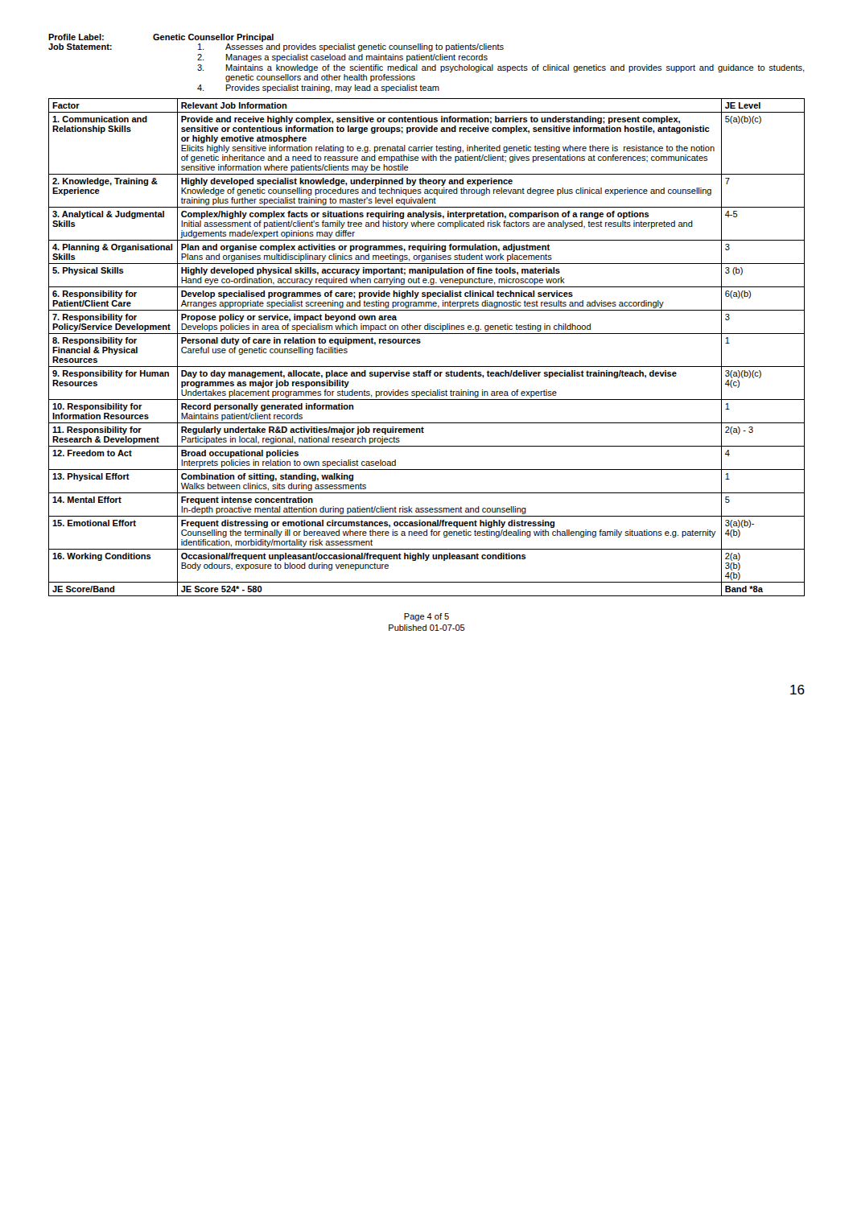Profile Label: Genetic Counsellor Principal
Job Statement:
1. Assesses and provides specialist genetic counselling to patients/clients
2. Manages a specialist caseload and maintains patient/client records
3. Maintains a knowledge of the scientific medical and psychological aspects of clinical genetics and provides support and guidance to students, genetic counsellors and other health professions
4. Provides specialist training, may lead a specialist team
| Factor | Relevant Job Information | JE Level |
| --- | --- | --- |
| 1. Communication and Relationship Skills | Provide and receive highly complex, sensitive or contentious information; barriers to understanding; present complex, sensitive or contentious information to large groups; provide and receive complex, sensitive information hostile, antagonistic or highly emotive atmosphere Elicits highly sensitive information relating to e.g. prenatal carrier testing, inherited genetic testing where there is resistance to the notion of genetic inheritance and a need to reassure and empathise with the patient/client; gives presentations at conferences; communicates sensitive information where patients/clients may be hostile | 5(a)(b)(c) |
| 2. Knowledge, Training & Experience | Highly developed specialist knowledge, underpinned by theory and experience Knowledge of genetic counselling procedures and techniques acquired through relevant degree plus clinical experience and counselling training plus further specialist training to master's level equivalent | 7 |
| 3. Analytical & Judgmental Skills | Complex/highly complex facts or situations requiring analysis, interpretation, comparison of a range of options Initial assessment of patient/client's family tree and history where complicated risk factors are analysed, test results interpreted and judgements made/expert opinions may differ | 4-5 |
| 4. Planning & Organisational Skills | Plan and organise complex activities or programmes, requiring formulation, adjustment Plans and organises multidisciplinary clinics and meetings, organises student work placements | 3 |
| 5. Physical Skills | Highly developed physical skills, accuracy important; manipulation of fine tools, materials Hand eye co-ordination, accuracy required when carrying out e.g. venepuncture, microscope work | 3 (b) |
| 6. Responsibility for Patient/Client Care | Develop specialised programmes of care; provide highly specialist clinical technical services Arranges appropriate specialist screening and testing programme, interprets diagnostic test results and advises accordingly | 6(a)(b) |
| 7. Responsibility for Policy/Service Development | Propose policy or service, impact beyond own area Develops policies in area of specialism which impact on other disciplines e.g. genetic testing in childhood | 3 |
| 8. Responsibility for Financial & Physical Resources | Personal duty of care in relation to equipment, resources Careful use of genetic counselling facilities | 1 |
| 9. Responsibility for Human Resources | Day to day management, allocate, place and supervise staff or students, teach/deliver specialist training/teach, devise programmes as major job responsibility Undertakes placement programmes for students, provides specialist training in area of expertise | 3(a)(b)(c) 4(c) |
| 10. Responsibility for Information Resources | Record personally generated information Maintains patient/client records | 1 |
| 11. Responsibility for Research & Development | Regularly undertake R&D activities/major job requirement Participates in local, regional, national research projects | 2(a) - 3 |
| 12. Freedom to Act | Broad occupational policies Interprets policies in relation to own specialist caseload | 4 |
| 13. Physical Effort | Combination of sitting, standing, walking Walks between clinics, sits during assessments | 1 |
| 14. Mental Effort | Frequent intense concentration In-depth proactive mental attention during patient/client risk assessment and counselling | 5 |
| 15. Emotional Effort | Frequent distressing or emotional circumstances, occasional/frequent highly distressing Counselling the terminally ill or bereaved where there is a need for genetic testing/dealing with challenging family situations e.g. paternity identification, morbidity/mortality risk assessment | 3(a)(b)- 4(b) |
| 16. Working Conditions | Occasional/frequent unpleasant/occasional/frequent highly unpleasant conditions Body odours, exposure to blood during venepuncture | 2(a) 3(b) 4(b) |
| JE Score/Band | JE Score 524* - 580 | Band *8a |
Page 4 of 5
Published 01-07-05
16